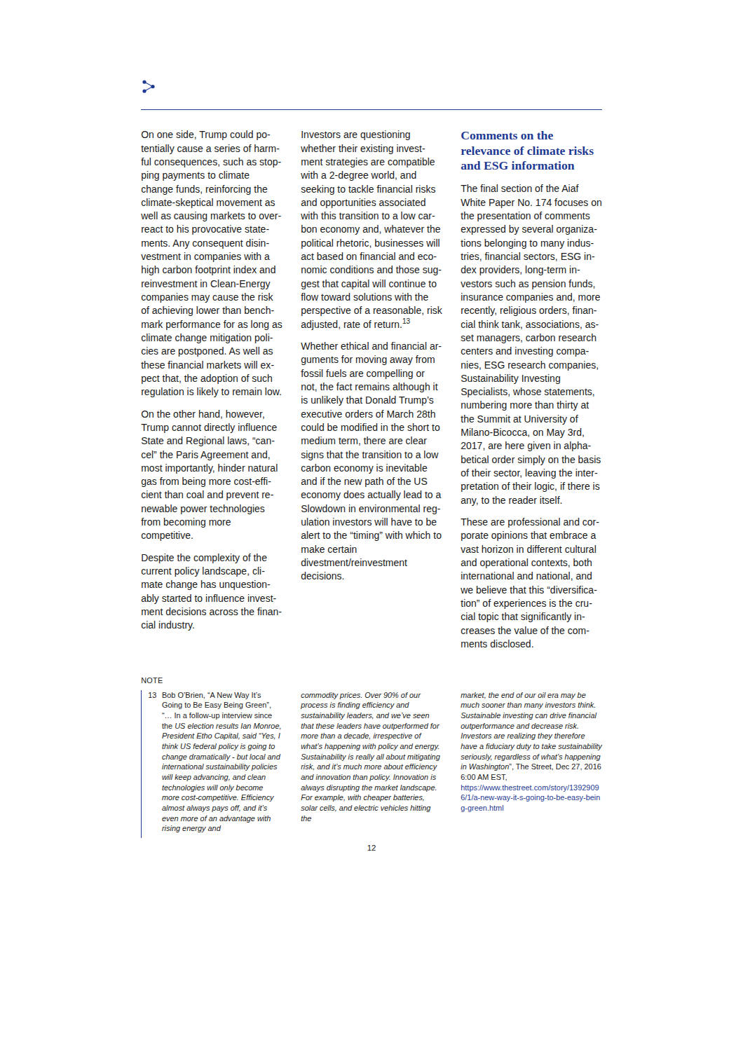On one side, Trump could potentially cause a series of harmful consequences, such as stopping payments to climate change funds, reinforcing the climate-skeptical movement as well as causing markets to overreact to his provocative statements. Any consequent disinvestment in companies with a high carbon footprint index and reinvestment in Clean-Energy companies may cause the risk of achieving lower than benchmark performance for as long as climate change mitigation policies are postponed. As well as these financial markets will expect that, the adoption of such regulation is likely to remain low.
On the other hand, however, Trump cannot directly influence State and Regional laws, “cancel” the Paris Agreement and, most importantly, hinder natural gas from being more cost-efficient than coal and prevent renewable power technologies from becoming more competitive.
Despite the complexity of the current policy landscape, climate change has unquestionably started to influence investment decisions across the financial industry.
Investors are questioning whether their existing investment strategies are compatible with a 2-degree world, and seeking to tackle financial risks and opportunities associated with this transition to a low carbon economy and, whatever the political rhetoric, businesses will act based on financial and economic conditions and those suggest that capital will continue to flow toward solutions with the perspective of a reasonable, risk adjusted, rate of return.13
Whether ethical and financial arguments for moving away from fossil fuels are compelling or not, the fact remains although it is unlikely that Donald Trump’s executive orders of March 28th could be modified in the short to medium term, there are clear signs that the transition to a low carbon economy is inevitable and if the new path of the US economy does actually lead to a Slowdown in environmental regulation investors will have to be alert to the “timing” with which to make certain divestment/reinvestment decisions.
Comments on the relevance of climate risks and ESG information
The final section of the Aiaf White Paper No. 174 focuses on the presentation of comments expressed by several organizations belonging to many industries, financial sectors, ESG index providers, long-term investors such as pension funds, insurance companies and, more recently, religious orders, financial think tank, associations, asset managers, carbon research centers and investing companies, ESG research companies, Sustainability Investing Specialists, whose statements, numbering more than thirty at the Summit at University of Milano-Bicocca, on May 3rd, 2017, are here given in alphabetical order simply on the basis of their sector, leaving the interpretation of their logic, if there is any, to the reader itself.
These are professional and corporate opinions that embrace a vast horizon in different cultural and operational contexts, both international and national, and we believe that this “diversification” of experiences is the crucial topic that significantly increases the value of the comments disclosed.
NOTE
13
Bob O’Brien, “A New Way It’s Going to Be Easy Being Green”, “… In a follow-up interview since the US election results Ian Monroe, President Etho Capital, said “Yes, I think US federal policy is going to change dramatically - but local and international sustainability policies will keep advancing, and clean technologies will only become more cost-competitive. Efficiency almost always pays off, and it’s even more of an advantage with rising energy and
commodity prices. Over 90% of our process is finding efficiency and sustainability leaders, and we’ve seen that these leaders have outperformed for more than a decade, irrespective of what’s happening with policy and energy. Sustainability is really all about mitigating risk, and it’s much more about efficiency and innovation than policy. Innovation is always disrupting the market landscape. For example, with cheaper batteries, solar cells, and electric vehicles hitting the
market, the end of our oil era may be much sooner than many investors think. Sustainable investing can drive financial outperformance and decrease risk. Investors are realizing they therefore have a fiduciary duty to take sustainability seriously, regardless of what’s happening in Washington”, The Street, Dec 27, 2016 6:00 AM EST,
https://www.thestreet.com/story/13929096/1/a-new-way-it-s-going-to-be-easy-being-green.html
12